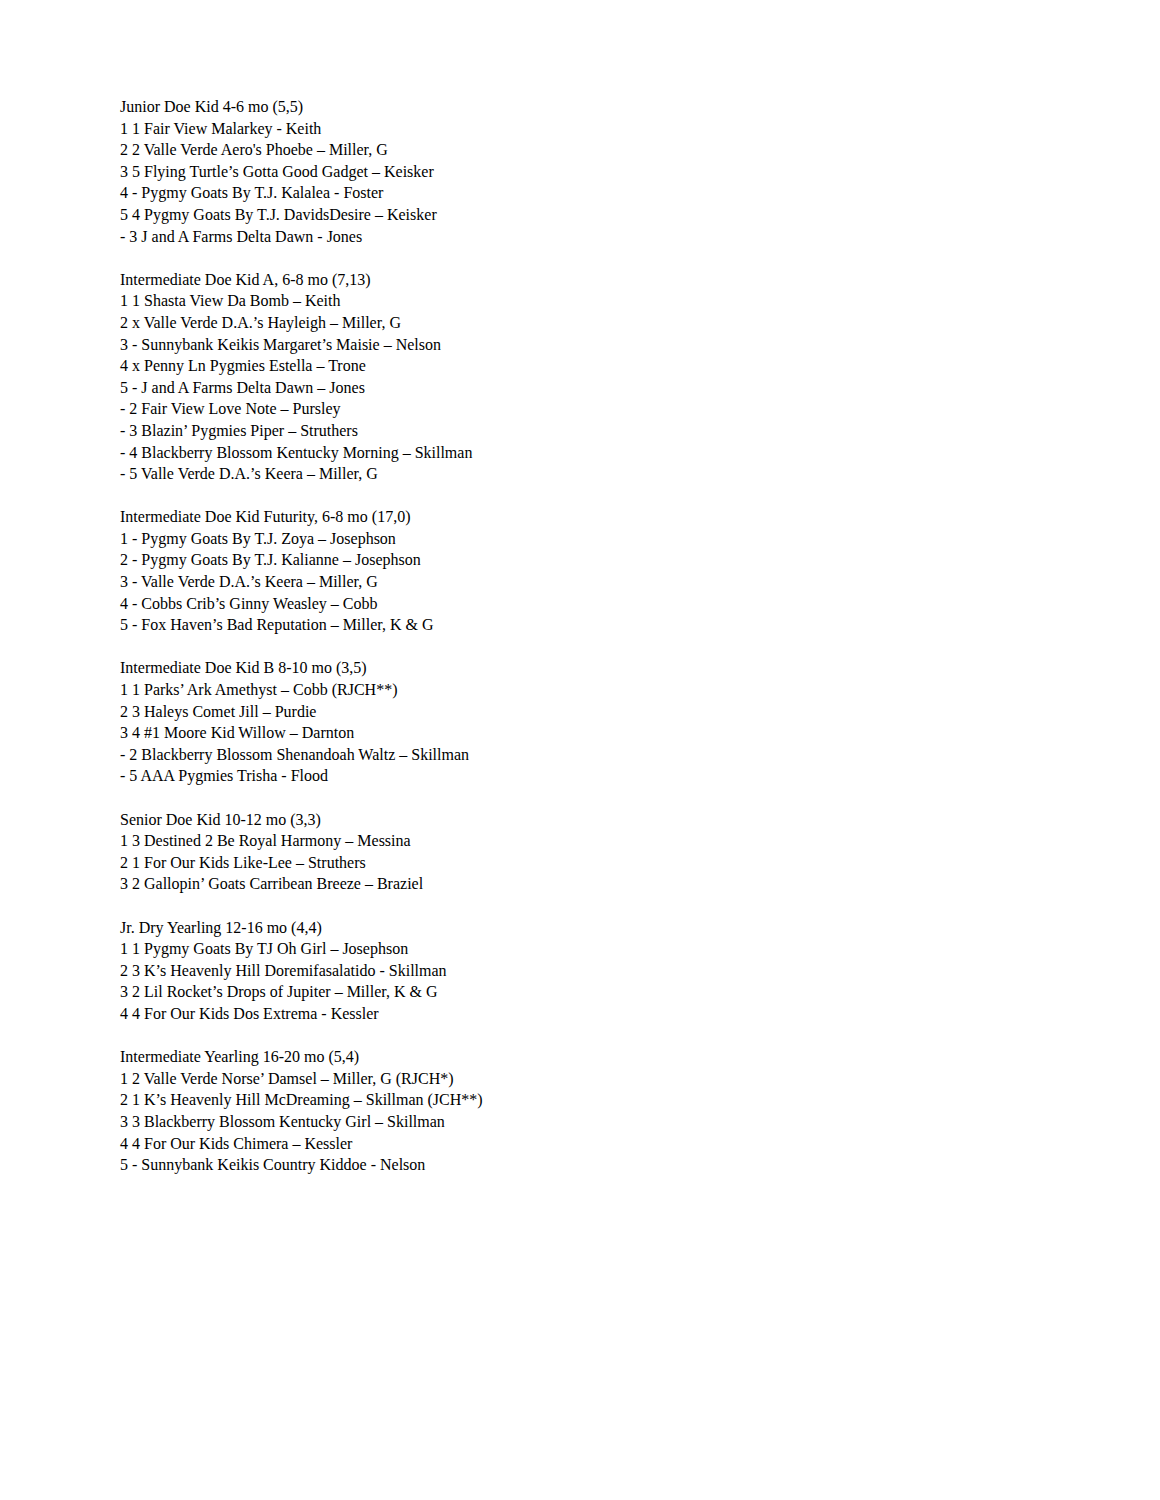Junior Doe Kid 4-6 mo (5,5)
1 1 Fair View Malarkey - Keith
2 2 Valle Verde Aero's Phoebe – Miller, G
3 5 Flying Turtle’s Gotta Good Gadget – Keisker
4 - Pygmy Goats By T.J. Kalalea - Foster
5 4 Pygmy Goats By T.J. DavidsDesire – Keisker
- 3 J and A Farms Delta Dawn - Jones
Intermediate Doe Kid A, 6-8 mo (7,13)
1 1 Shasta View Da Bomb – Keith
2 x Valle Verde D.A.’s Hayleigh – Miller, G
3 - Sunnybank Keikis Margaret’s Maisie – Nelson
4 x Penny Ln Pygmies Estella – Trone
5 - J and A Farms Delta Dawn – Jones
- 2 Fair View Love Note – Pursley
- 3 Blazin’ Pygmies Piper – Struthers
- 4 Blackberry Blossom Kentucky Morning – Skillman
- 5 Valle Verde D.A.’s Keera – Miller, G
Intermediate Doe Kid Futurity, 6-8 mo (17,0)
1 - Pygmy Goats By T.J. Zoya – Josephson
2 - Pygmy Goats By T.J. Kalianne – Josephson
3 - Valle Verde D.A.’s Keera – Miller, G
4 - Cobbs Crib’s Ginny Weasley – Cobb
5 - Fox Haven’s Bad Reputation – Miller, K & G
Intermediate Doe Kid B 8-10 mo (3,5)
1 1 Parks’ Ark Amethyst – Cobb (RJCH**)
2 3 Haleys Comet Jill – Purdie
3 4 #1 Moore Kid Willow – Darnton
- 2 Blackberry Blossom Shenandoah Waltz – Skillman
- 5 AAA Pygmies Trisha - Flood
Senior Doe Kid 10-12 mo (3,3)
1 3 Destined 2 Be Royal Harmony – Messina
2 1 For Our Kids Like-Lee – Struthers
3 2 Gallopin’ Goats Carribean Breeze – Braziel
Jr. Dry Yearling 12-16 mo (4,4)
1 1 Pygmy Goats By TJ Oh Girl – Josephson
2 3 K’s Heavenly Hill Doremifasalatido - Skillman
3 2 Lil Rocket’s Drops of Jupiter – Miller, K & G
4 4 For Our Kids Dos Extrema - Kessler
Intermediate Yearling 16-20 mo (5,4)
1 2 Valle Verde Norse’ Damsel – Miller, G (RJCH*)
2 1 K’s Heavenly Hill McDreaming – Skillman (JCH**)
3 3 Blackberry Blossom Kentucky Girl – Skillman
4 4 For Our Kids Chimera – Kessler
5 - Sunnybank Keikis Country Kiddoe - Nelson